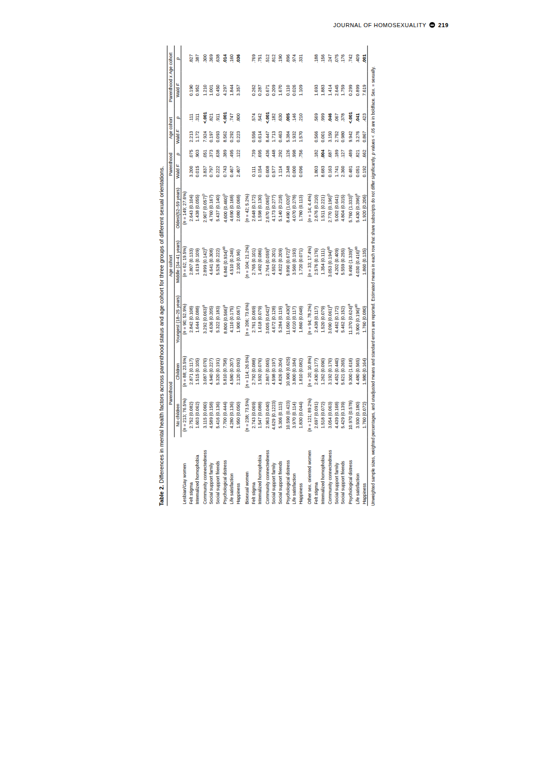Journal of Homosexuality 219
Table 2. Differences in mental health factors across parenthood status and age cohort for three groups of different sexual orientations.
| | Parenthood | Age cohort | Parenthood | Age cohort | Parenthood x Age cohort |
| --- | --- | --- | --- | --- | --- |
| No children | Children | Youngest (18–25 years) | Middle (34–41 years) | Oldest(52–59 years) | Wald F | p | Wald F | p | Wald F | p |
| Lesbian/Gay women | ( n = 213; 76.5%) | ( n = 88; 23.5%) | ( n = 90; 52.9%) | ( n = 62; 19.5%) | ( n = 149; 27.6%) | | | | | | |
| Felt stigma | 2.752 (0.082) | 2.871 (0.117) | 2.842 (0.108) | 2.807 (0.133) | 2.643 (0.104) | 3.200 | .075 | 2.213 | .111 | 0.190 | .827 |
| Internalized homophobia | 1.603 (0.062) | 1.515 (0.105) | 1.644 (0.088) | 1.619 (0.109) | 1.438 (0.055) | 0.015 | .903 | 1.172 | .311 | 0.952 | .387 |
| Community connectedness | 3.115 (0.060) | 3.087 (0.070) | 3.292 (0.063) a | 2.899 (0.142) b | 2.907 (0.057) b | 3.837 | .051 | 7.924 | <.001 | 1.210 | .300 |
| Social support family | 4.589 (0.158) | 4.940 (0.227) | 4.636 (0.205) | 4.641 (0.308) | 4.760 (0.167) | 0.797 | .373 | 0.197 | .821 | 1.001 | .369 |
| Social support friends | 5.416 (0.136) | 5.320 (0.191) | 5.322 (0.183) | 5.526 (0.222) | 5.437 (0.140) | 0.222 | .638 | 0.093 | .911 | 0.450 | .638 |
| Psychological distress | 7.700 (0.444) | 5.810 (0.758) | 8.800 (0.566) a | 6.840 (0.934) ab | 4.600 (0.460) b | 0.743 | .389 | 8.562 | <.001 | 4.297 | .014 |
| Life satisfaction | 4.280 (0.136) | 4.580 (0.207) | 4.110 (0.175) | 4.510 (0.246) | 4.690 (0.168) | 0.467 | .495 | 0.292 | .747 | 1.844 | .160 |
| Happiness | 1.950 (0.050) | 2.120 (0.093) | 1.900 (0.067) | 2.100 (0.96) | 2.080 (0.068) | 2.407 | .122 | 0.223 | .800 | 3.357 | .036 |
| Bisexual women | ( n = 238; 73.5%) | ( n = 114; 26.5%) | ( n = 206; 73.6%) | ( n = 104; 21.2%) | ( n = 42; 5.2%) | | | | | | |
| Felt stigma | 2.743 (0.069) | 2.792 (0.088) | 2.761 (0.069) | 2.765 (0.101) | 2.648 (0.172) | 0.111 | .739 | 0.556 | .574 | 0.262 | .769 |
| Internalized homophobia | 1.547 (0.088) | 1.592 (0.076) | 1.618 (0.079) | 1.492 (0.086) | 1.598 (0.130) | 0.154 | .695 | 0.614 | .542 | 0.287 | .751 |
| Community connectedness | 2.963 (0.040) | 2.867 (0.065) | 3.005 (0.042) a | 2.764 (0.059) b | 2.670 (0.065) b | 0.608 | .436 | 8.447 | <.001 | 0.671 | .512 |
| Social support family | 4.629 (0.1223) | 4.598 (0.197) | 4.672 (0.128) | 4.552 (0.201) | 4.173 (0.277) | 0.577 | .448 | 1.713 | .182 | 0.209 | .812 |
| Social support friends | 5.306 (0.113) | 4.826 (0.204) | 5.284 (0.119) | 4.822 (0.209) | 5.140 (0.218) | 1.114 | .292 | 0.463 | .630 | 1.670 | .190 |
| Psychological distress | 10.590 (0.423) | 10.900 (0.625) | 11.050 (0.430) a | 9.890 (0.672) b | 8.490 (1.020) b | 2.348 | .126 | 5.384 | .005 | 0.110 | .896 |
| Life satisfaction | 3.970 (0.114) | 3.800 (0.184) | 4.010 (0.117) | 3.560 (0.193) | 4.070 (0.278) | 0.000 | .998 | 1.932 | .146 | 0.026 | .974 |
| Happiness | 1.830 (0.044) | 1.810 (0.082) | 1.860 (0.048) | 1.720 (0.071) | 1.780 (0.113) | 0.096 | .756 | 1.570 | .210 | 1.109 | .331 |
| Other sex. oriented women | ( n = 121; 89.2%) | ( n = 20; 10.8%) | ( n = 94; 78.2%) | ( n = 33; 17.4%) | ( n = 14; 4.4%) | | | | | | |
| Felt stigma | 2.697 (0.091) | 2.430 (0.177) | 2.438 (0.117) | 2.576 (0.176) | 2.676 (0.210) | 1.803 | .182 | 0.566 | .569 | 1.693 | .188 |
| Internalized homophobia | 1.518 (0.072) | 1.262 (0.090) | 1.520 (0.079) | 1.354 (0.111) | 1.511 (0.221) | 8.683 | .004 | 0.001 | .999 | 1.883 | .156 |
| Community connectedness | 3.054 (0.063) | 3.192 (0.170) | 3.090 (0.061) a | 3.053 (0.194) ab | 2.770 (0.196) b | 0.163 | .687 | 3.150 | .046 | 1.414 | .247 |
| Social support family | 4.439 (0.168) | 4.452 (0.440) | 4.462 (0.172) | 4.202 (0.409) | 5.002 (0.641) | 1.741 | .189 | 2.752 | .067 | 2.645 | .075 |
| Social support friends | 5.429 (0.139) | 5.621 (0.265) | 5.462 (0.152) | 5.559 (0.255) | 4.804 (0.315) | 2.360 | .127 | 0.980 | .378 | 1.759 | .176 |
| Psychological distress | 10.970 (0.578) | 9.300 (1.618) | 11.370 (0.624) a | 9.490 (1.339) a | 5.760 (1.333) b | 0.481 | .489 | 9.942 | <.001 | 0.299 | .742 |
| Life satisfaction | 3.930 (0.180) | 4.480 (0.565) | 3.900 (0.196) ab | 4.030 (0.416) ab | 5.430 (0.396) a | 0.051 | .821 | 3.276 | .041 | 0.899 | .409 |
| Happiness | 1.760 (0.072) | 1.980 (0.164) | 1.760 (0.080) | 1.860 (0.135) | 1.920 (0.206) | 0.192 | .662 | 0.867 | .423 | 7.619 | .001 |
Unweighted sample sizes, weighted percentages, and unadjusted means and standard errors are reported. Estimated means in each row that share subscripts do not differ significantly. p values < .05 are in boldface. Sex. = sexually.